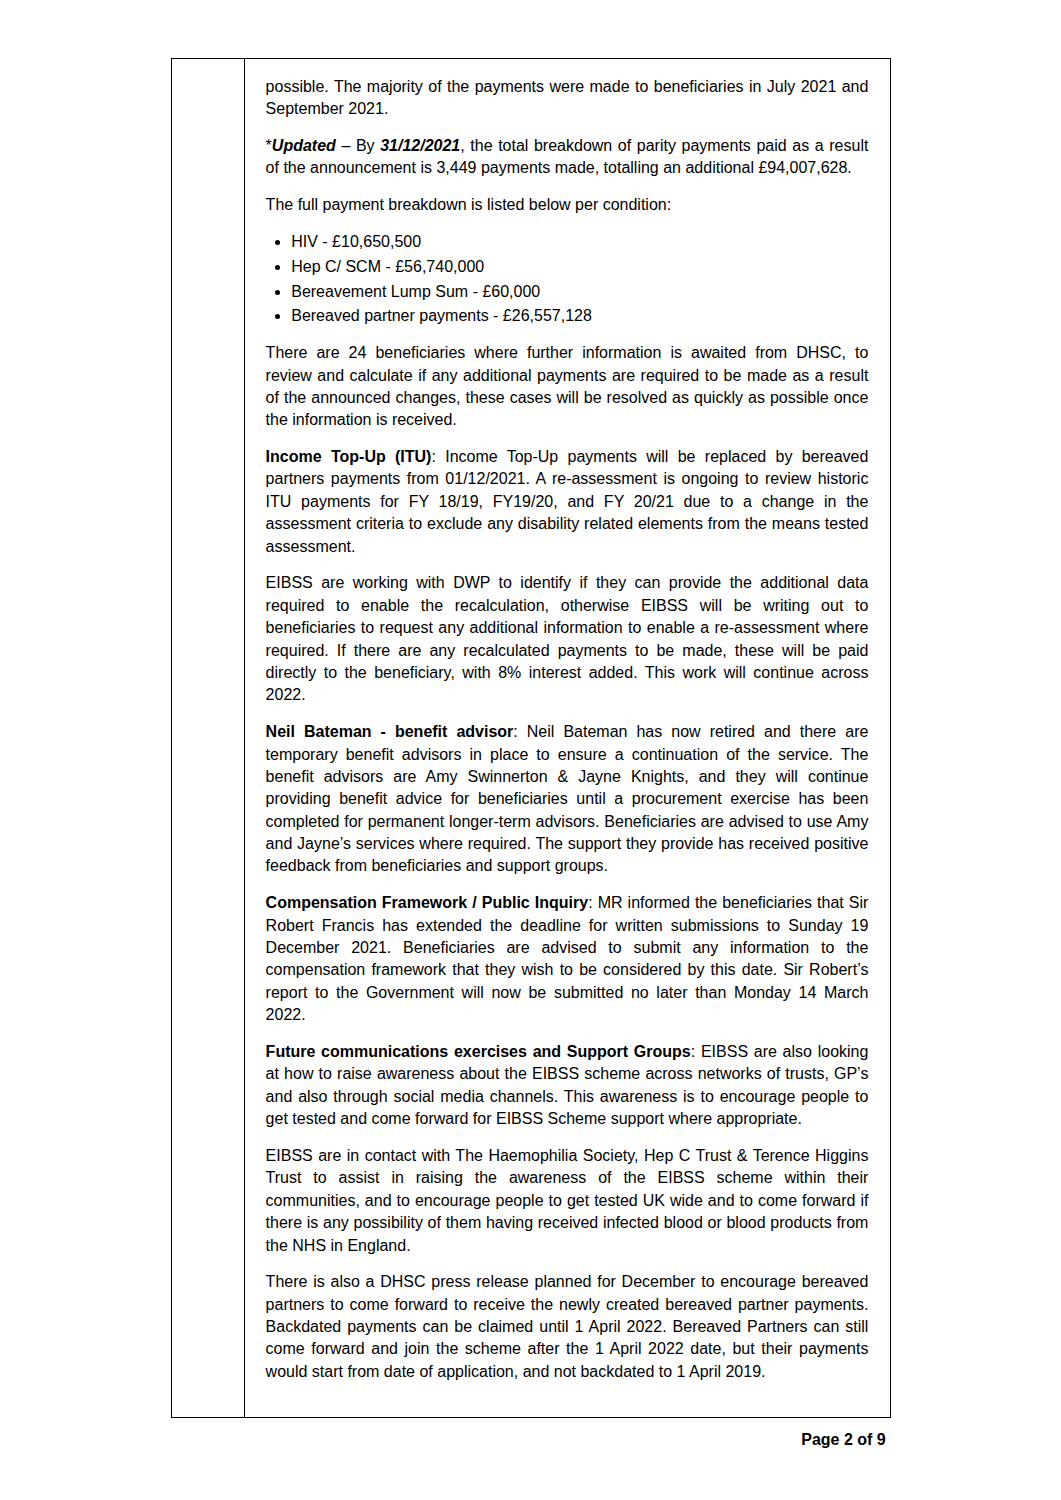possible. The majority of the payments were made to beneficiaries in July 2021 and September 2021.
*Updated – By 31/12/2021, the total breakdown of parity payments paid as a result of the announcement is 3,449 payments made, totalling an additional £94,007,628.
The full payment breakdown is listed below per condition:
HIV - £10,650,500
Hep C/ SCM - £56,740,000
Bereavement Lump Sum - £60,000
Bereaved partner payments - £26,557,128
There are 24 beneficiaries where further information is awaited from DHSC, to review and calculate if any additional payments are required to be made as a result of the announced changes, these cases will be resolved as quickly as possible once the information is received.
Income Top-Up (ITU): Income Top-Up payments will be replaced by bereaved partners payments from 01/12/2021. A re-assessment is ongoing to review historic ITU payments for FY 18/19, FY19/20, and FY 20/21 due to a change in the assessment criteria to exclude any disability related elements from the means tested assessment.
EIBSS are working with DWP to identify if they can provide the additional data required to enable the recalculation, otherwise EIBSS will be writing out to beneficiaries to request any additional information to enable a re-assessment where required. If there are any recalculated payments to be made, these will be paid directly to the beneficiary, with 8% interest added. This work will continue across 2022.
Neil Bateman - benefit advisor: Neil Bateman has now retired and there are temporary benefit advisors in place to ensure a continuation of the service. The benefit advisors are Amy Swinnerton & Jayne Knights, and they will continue providing benefit advice for beneficiaries until a procurement exercise has been completed for permanent longer-term advisors. Beneficiaries are advised to use Amy and Jayne’s services where required. The support they provide has received positive feedback from beneficiaries and support groups.
Compensation Framework / Public Inquiry: MR informed the beneficiaries that Sir Robert Francis has extended the deadline for written submissions to Sunday 19 December 2021. Beneficiaries are advised to submit any information to the compensation framework that they wish to be considered by this date. Sir Robert’s report to the Government will now be submitted no later than Monday 14 March 2022.
Future communications exercises and Support Groups: EIBSS are also looking at how to raise awareness about the EIBSS scheme across networks of trusts, GP’s and also through social media channels. This awareness is to encourage people to get tested and come forward for EIBSS Scheme support where appropriate.
EIBSS are in contact with The Haemophilia Society, Hep C Trust & Terence Higgins Trust to assist in raising the awareness of the EIBSS scheme within their communities, and to encourage people to get tested UK wide and to come forward if there is any possibility of them having received infected blood or blood products from the NHS in England.
There is also a DHSC press release planned for December to encourage bereaved partners to come forward to receive the newly created bereaved partner payments. Backdated payments can be claimed until 1 April 2022. Bereaved Partners can still come forward and join the scheme after the 1 April 2022 date, but their payments would start from date of application, and not backdated to 1 April 2019.
Page 2 of 9